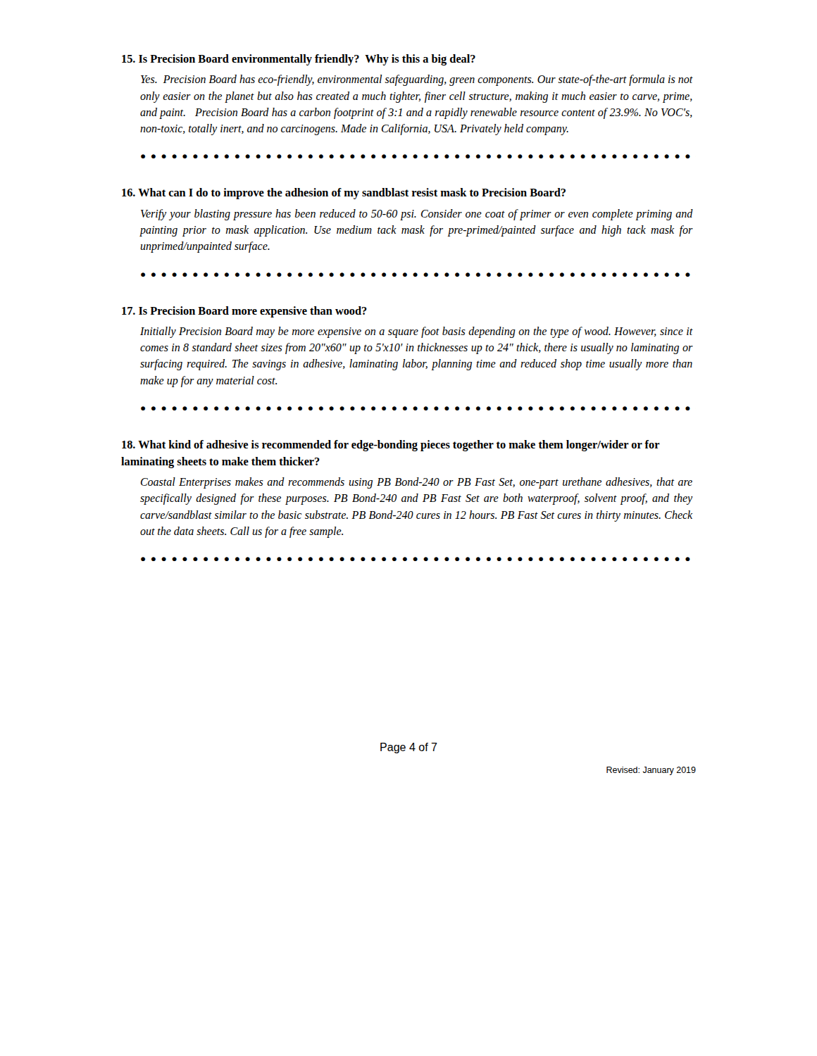15. Is Precision Board environmentally friendly? Why is this a big deal?
Yes. Precision Board has eco-friendly, environmental safeguarding, green components. Our state-of-the-art formula is not only easier on the planet but also has created a much tighter, finer cell structure, making it much easier to carve, prime, and paint. Precision Board has a carbon footprint of 3:1 and a rapidly renewable resource content of 23.9%. No VOC's, non-toxic, totally inert, and no carcinogens. Made in California, USA. Privately held company.
● ● ● ● ● ● ● ● ● ● ● ● ● ● ● ● ● ● ● ● ● ● ● ● ● ● ● ● ● ● ● ● ● ● ● ● ● ● ● ● ● ● ● ● ● ● ● ● ● ● ● ● ● ● ●
16. What can I do to improve the adhesion of my sandblast resist mask to Precision Board?
Verify your blasting pressure has been reduced to 50-60 psi. Consider one coat of primer or even complete priming and painting prior to mask application. Use medium tack mask for pre-primed/painted surface and high tack mask for unprimed/unpainted surface.
● ● ● ● ● ● ● ● ● ● ● ● ● ● ● ● ● ● ● ● ● ● ● ● ● ● ● ● ● ● ● ● ● ● ● ● ● ● ● ● ● ● ● ● ● ● ● ● ● ● ● ● ● ● ●
17. Is Precision Board more expensive than wood?
Initially Precision Board may be more expensive on a square foot basis depending on the type of wood. However, since it comes in 8 standard sheet sizes from 20"x60" up to 5'x10' in thicknesses up to 24" thick, there is usually no laminating or surfacing required. The savings in adhesive, laminating labor, planning time and reduced shop time usually more than make up for any material cost.
● ● ● ● ● ● ● ● ● ● ● ● ● ● ● ● ● ● ● ● ● ● ● ● ● ● ● ● ● ● ● ● ● ● ● ● ● ● ● ● ● ● ● ● ● ● ● ● ● ● ● ● ● ● ● ● ● ● ●
18. What kind of adhesive is recommended for edge-bonding pieces together to make them longer/wider or for laminating sheets to make them thicker?
Coastal Enterprises makes and recommends using PB Bond-240 or PB Fast Set, one-part urethane adhesives, that are specifically designed for these purposes. PB Bond-240 and PB Fast Set are both waterproof, solvent proof, and they carve/sandblast similar to the basic substrate. PB Bond-240 cures in 12 hours. PB Fast Set cures in thirty minutes. Check out the data sheets. Call us for a free sample.
● ● ● ● ● ● ● ● ● ● ● ● ● ● ● ● ● ● ● ● ● ● ● ● ● ● ● ● ● ● ● ● ● ● ● ● ● ● ● ● ● ● ● ● ● ● ● ● ● ● ● ● ● ● ●
Page 4 of 7
Revised: January 2019